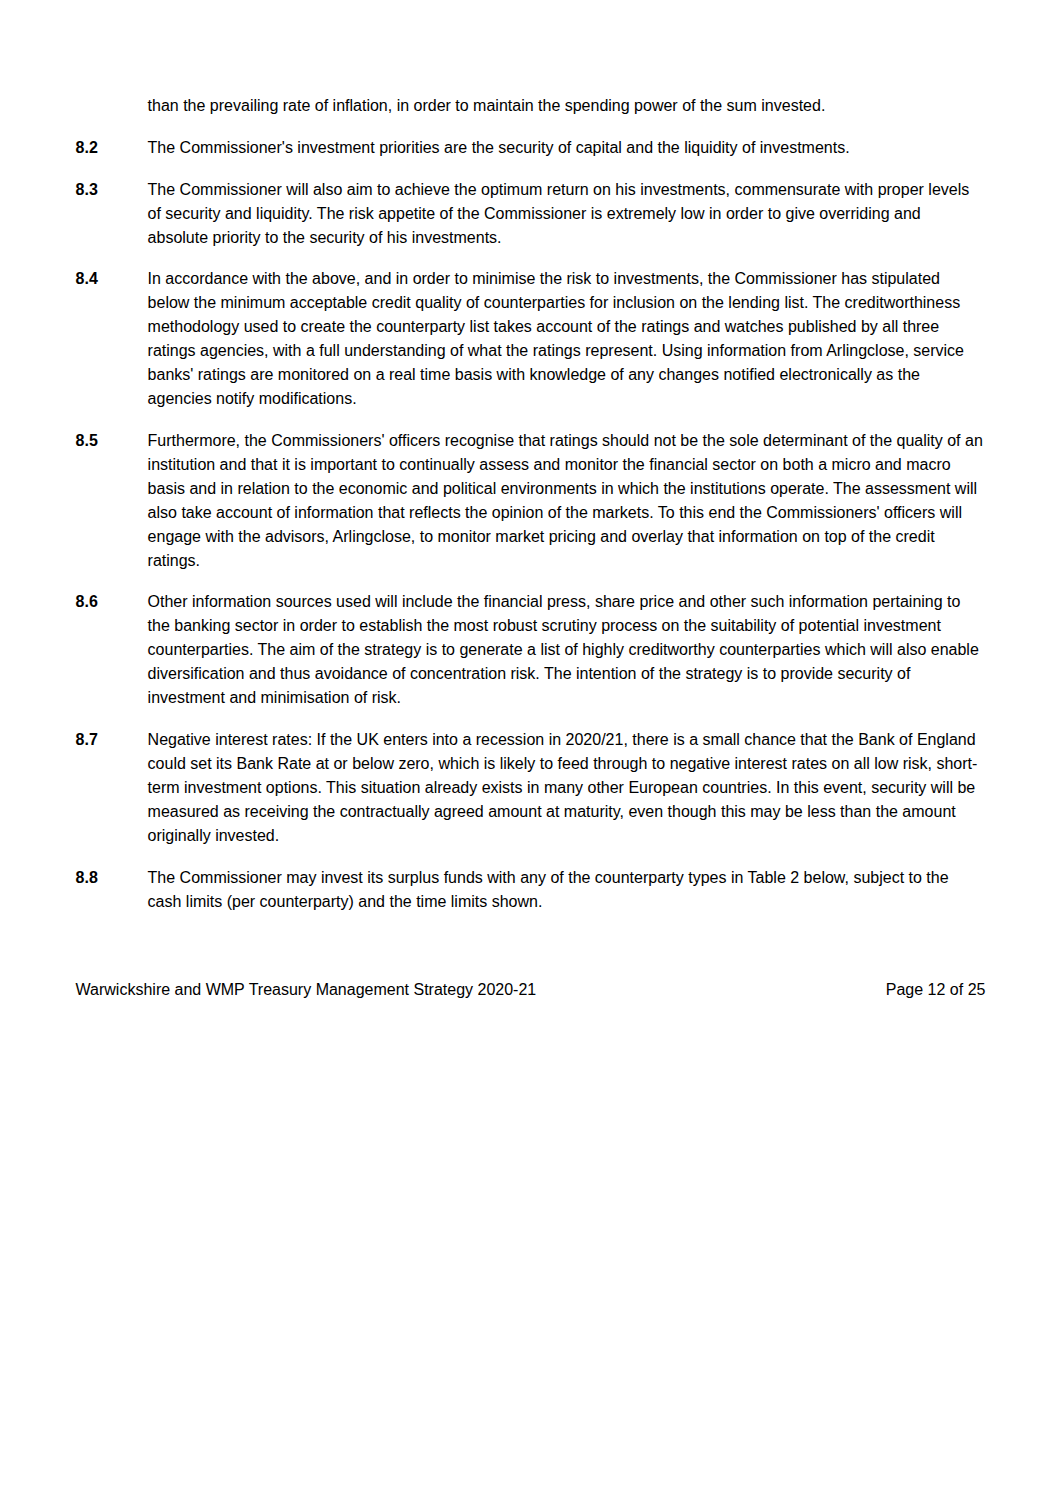than the prevailing rate of inflation, in order to maintain the spending power of the sum invested.
8.2
The Commissioner's investment priorities are the security of capital and the liquidity of investments.
8.3
The Commissioner will also aim to achieve the optimum return on his investments, commensurate with proper levels of security and liquidity. The risk appetite of the Commissioner is extremely low in order to give overriding and absolute priority to the security of his investments.
8.4
In accordance with the above, and in order to minimise the risk to investments, the Commissioner has stipulated below the minimum acceptable credit quality of counterparties for inclusion on the lending list. The creditworthiness methodology used to create the counterparty list takes account of the ratings and watches published by all three ratings agencies, with a full understanding of what the ratings represent. Using information from Arlingclose, service banks' ratings are monitored on a real time basis with knowledge of any changes notified electronically as the agencies notify modifications.
8.5
Furthermore, the Commissioners' officers recognise that ratings should not be the sole determinant of the quality of an institution and that it is important to continually assess and monitor the financial sector on both a micro and macro basis and in relation to the economic and political environments in which the institutions operate. The assessment will also take account of information that reflects the opinion of the markets. To this end the Commissioners' officers will engage with the advisors, Arlingclose, to monitor market pricing and overlay that information on top of the credit ratings.
8.6
Other information sources used will include the financial press, share price and other such information pertaining to the banking sector in order to establish the most robust scrutiny process on the suitability of potential investment counterparties. The aim of the strategy is to generate a list of highly creditworthy counterparties which will also enable diversification and thus avoidance of concentration risk. The intention of the strategy is to provide security of investment and minimisation of risk.
8.7
Negative interest rates: If the UK enters into a recession in 2020/21, there is a small chance that the Bank of England could set its Bank Rate at or below zero, which is likely to feed through to negative interest rates on all low risk, short-term investment options. This situation already exists in many other European countries. In this event, security will be measured as receiving the contractually agreed amount at maturity, even though this may be less than the amount originally invested.
8.8
The Commissioner may invest its surplus funds with any of the counterparty types in Table 2 below, subject to the cash limits (per counterparty) and the time limits shown.
Warwickshire and WMP Treasury Management Strategy 2020-21 Page 12 of 25